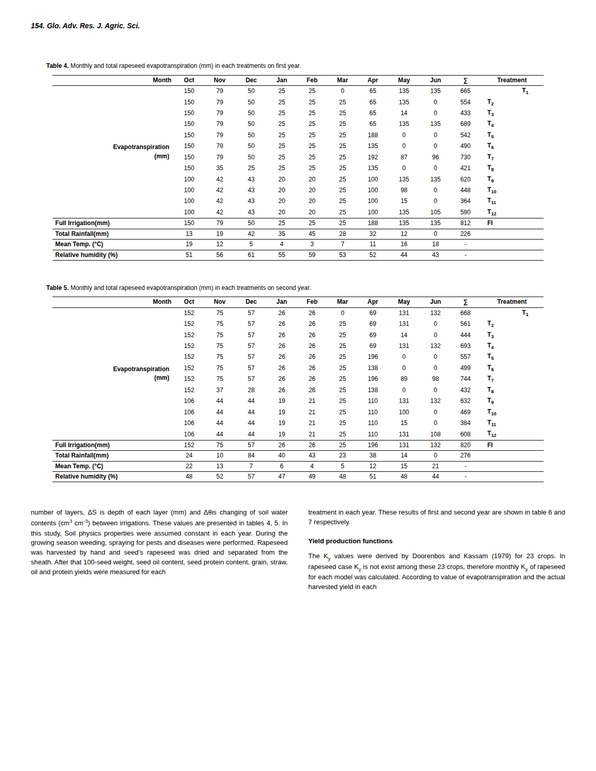154. Glo. Adv. Res. J. Agric. Sci.
Table 4. Monthly and total rapeseed evapotranspiration (mm) in each treatments on first year.
| Month | Oct | Nov | Dec | Jan | Feb | Mar | Apr | May | Jun | ∑ | Treatment |
| --- | --- | --- | --- | --- | --- | --- | --- | --- | --- | --- | --- |
| | 150 | 79 | 50 | 25 | 25 | 0 | 65 | 135 | 135 | 665 | T 1 |
| | 150 | 79 | 50 | 25 | 25 | 25 | 65 | 135 | 0 | 554 | T 2 |
| | 150 | 79 | 50 | 25 | 25 | 25 | 65 | 14 | 0 | 433 | T 3 |
| | 150 | 79 | 50 | 25 | 25 | 25 | 65 | 135 | 135 | 689 | T 4 |
| | 150 | 79 | 50 | 25 | 25 | 25 | 188 | 0 | 0 | 542 | T 5 |
| Evapotranspiration (mm) | 150 | 79 | 50 | 25 | 25 | 25 | 135 | 0 | 0 | 490 | T 6 |
| 150 | 79 | 50 | 25 | 25 | 25 | 192 | 87 | 96 | 730 | T 7 |
| | 150 | 35 | 25 | 25 | 25 | 25 | 135 | 0 | 0 | 421 | T 8 |
| | 100 | 42 | 43 | 20 | 20 | 25 | 100 | 135 | 135 | 620 | T 9 |
| | 100 | 42 | 43 | 20 | 20 | 25 | 100 | 98 | 0 | 448 | T 10 |
| | 100 | 42 | 43 | 20 | 20 | 25 | 100 | 15 | 0 | 364 | T 11 |
| | 100 | 42 | 43 | 20 | 20 | 25 | 100 | 135 | 105 | 590 | T 12 |
| Full Irrigation(mm) | 150 | 79 | 50 | 25 | 25 | 25 | 188 | 135 | 135 | 812 | FI |
| Total Rainfall(mm) | 13 | 19 | 42 | 35 | 45 | 28 | 32 | 12 | 0 | 226 | |
| Mean Temp. (°C) | 19 | 12 | 5 | 4 | 3 | 7 | 11 | 16 | 18 | - | |
| Relative humidity (%) | 51 | 56 | 61 | 55 | 59 | 53 | 52 | 44 | 43 | - | |
Table 5. Monthly and total rapeseed evapotranspiration (mm) in each treatments on second year.
| Month | Oct | Nov | Dec | Jan | Feb | Mar | Apr | May | Jun | ∑ | Treatment |
| --- | --- | --- | --- | --- | --- | --- | --- | --- | --- | --- | --- |
| | 152 | 75 | 57 | 26 | 26 | 0 | 69 | 131 | 132 | 668 | T 1 |
| | 152 | 75 | 57 | 26 | 26 | 25 | 69 | 131 | 0 | 561 | T 2 |
| | 152 | 75 | 57 | 26 | 26 | 25 | 69 | 14 | 0 | 444 | T 3 |
| | 152 | 75 | 57 | 26 | 26 | 25 | 69 | 131 | 132 | 693 | T 4 |
| | 152 | 75 | 57 | 26 | 26 | 25 | 196 | 0 | 0 | 557 | T 5 |
| Evapotranspiration (mm) | 152 | 75 | 57 | 26 | 26 | 25 | 138 | 0 | 0 | 499 | T 6 |
| 152 | 75 | 57 | 26 | 26 | 25 | 196 | 89 | 98 | 744 | T 7 |
| | 152 | 37 | 28 | 26 | 26 | 25 | 138 | 0 | 0 | 432 | T 8 |
| | 106 | 44 | 44 | 19 | 21 | 25 | 110 | 131 | 132 | 632 | T 9 |
| | 106 | 44 | 44 | 19 | 21 | 25 | 110 | 100 | 0 | 469 | T 10 |
| | 106 | 44 | 44 | 19 | 21 | 25 | 110 | 15 | 0 | 384 | T 11 |
| | 106 | 44 | 44 | 19 | 21 | 25 | 110 | 131 | 108 | 608 | T 12 |
| Full Irrigation(mm) | 152 | 75 | 57 | 26 | 26 | 25 | 196 | 131 | 132 | 820 | FI |
| Total Rainfall(mm) | 24 | 10 | 84 | 40 | 43 | 23 | 38 | 14 | 0 | 276 | |
| Mean Temp. (°C) | 22 | 13 | 7 | 6 | 4 | 5 | 12 | 15 | 21 | - | |
| Relative humidity (%) | 48 | 52 | 57 | 47 | 49 | 48 | 51 | 48 | 44 | - | |
number of layers, ΔS is depth of each layer (mm) and Δθis changing of soil water contents (cm3 cm-3) between irrigations. These values are presented in tables 4, 5. In this study, Soil physics properties were assumed constant in each year. During the growing season weeding, spraying for pests and diseases were performed. Rapeseed was harvested by hand and seed’s rapeseed was dried and separated from the sheath. After that 100-seed weight, seed oil content, seed protein content, grain, straw, oil and protein yields were measured for each
treatment in each year. These results of first and second year are shown in table 6 and 7 respectively.
Yield production functions
The Ky values were derived by Doorenbos and Kassam (1979) for 23 crops. In rapeseed case Ky is not exist among these 23 crops, therefore monthly Ky of rapeseed for each model was calculated. According to value of evapotranspiration and the actual harvested yield in each